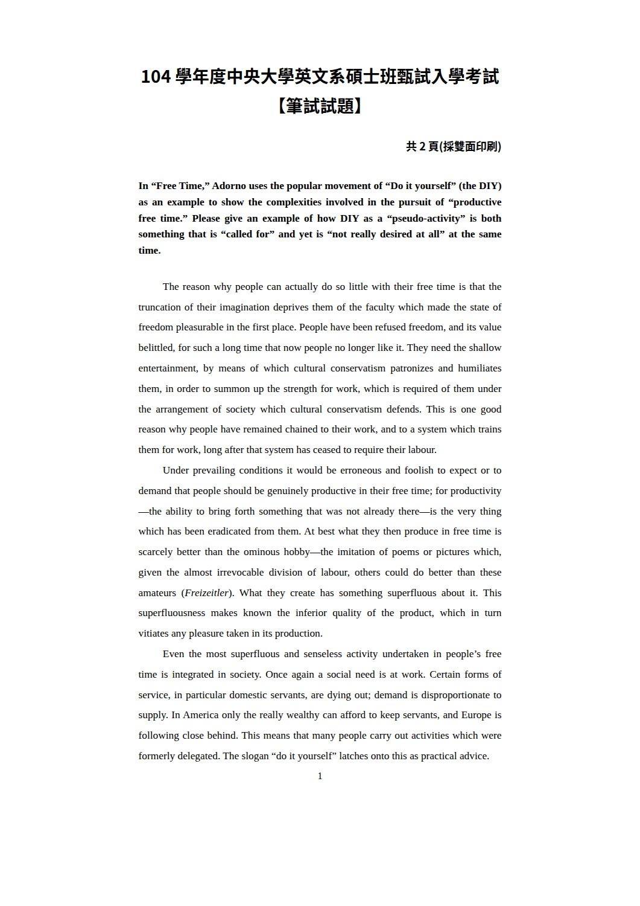104 學年度中央大學英文系碩士班甄試入學考試
【筆試試題】
共 2 頁(採雙面印刷)
In “Free Time,” Adorno uses the popular movement of “Do it yourself” (the DIY) as an example to show the complexities involved in the pursuit of “productive free time.” Please give an example of how DIY as a “pseudo-activity” is both something that is “called for” and yet is “not really desired at all” at the same time.
The reason why people can actually do so little with their free time is that the truncation of their imagination deprives them of the faculty which made the state of freedom pleasurable in the first place. People have been refused freedom, and its value belittled, for such a long time that now people no longer like it. They need the shallow entertainment, by means of which cultural conservatism patronizes and humiliates them, in order to summon up the strength for work, which is required of them under the arrangement of society which cultural conservatism defends. This is one good reason why people have remained chained to their work, and to a system which trains them for work, long after that system has ceased to require their labour.
Under prevailing conditions it would be erroneous and foolish to expect or to demand that people should be genuinely productive in their free time; for productivity—the ability to bring forth something that was not already there—is the very thing which has been eradicated from them. At best what they then produce in free time is scarcely better than the ominous hobby—the imitation of poems or pictures which, given the almost irrevocable division of labour, others could do better than these amateurs (Freizeitler). What they create has something superfluous about it. This superfluousness makes known the inferior quality of the product, which in turn vitiates any pleasure taken in its production.
Even the most superfluous and senseless activity undertaken in people’s free time is integrated in society. Once again a social need is at work. Certain forms of service, in particular domestic servants, are dying out; demand is disproportionate to supply. In America only the really wealthy can afford to keep servants, and Europe is following close behind. This means that many people carry out activities which were formerly delegated. The slogan “do it yourself” latches onto this as practical advice.
1